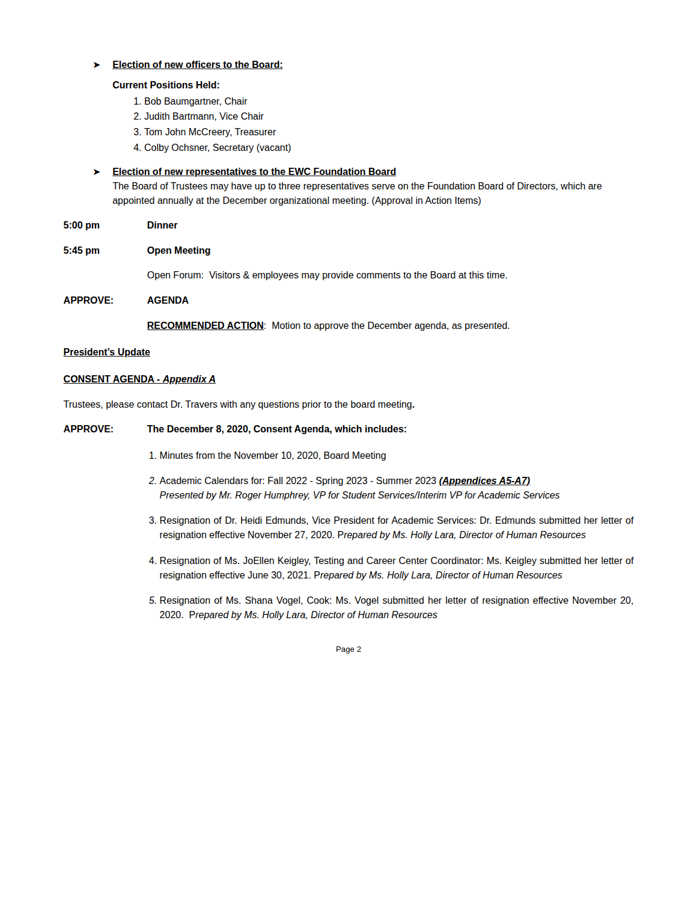Election of new officers to the Board:
Current Positions Held:
Bob Baumgartner, Chair
Judith Bartmann, Vice Chair
Tom John McCreery, Treasurer
Colby Ochsner, Secretary (vacant)
Election of new representatives to the EWC Foundation Board
The Board of Trustees may have up to three representatives serve on the Foundation Board of Directors, which are appointed annually at the December organizational meeting. (Approval in Action Items)
5:00 pm Dinner
5:45 pm Open Meeting
Open Forum: Visitors & employees may provide comments to the Board at this time.
APPROVE: AGENDA
RECOMMENDED ACTION: Motion to approve the December agenda, as presented.
President’s Update
CONSENT AGENDA - Appendix A
Trustees, please contact Dr. Travers with any questions prior to the board meeting.
APPROVE: The December 8, 2020, Consent Agenda, which includes:
Minutes from the November 10, 2020, Board Meeting
Academic Calendars for: Fall 2022 - Spring 2023 - Summer 2023 (Appendices A5-A7)
Presented by Mr. Roger Humphrey, VP for Student Services/Interim VP for Academic Services
Resignation of Dr. Heidi Edmunds, Vice President for Academic Services: Dr. Edmunds submitted her letter of resignation effective November 27, 2020. Prepared by Ms. Holly Lara, Director of Human Resources
Resignation of Ms. JoEllen Keigley, Testing and Career Center Coordinator: Ms. Keigley submitted her letter of resignation effective June 30, 2021. Prepared by Ms. Holly Lara, Director of Human Resources
Resignation of Ms. Shana Vogel, Cook: Ms. Vogel submitted her letter of resignation effective November 20, 2020. P repared by Ms. Holly Lara, Director of Human Resources
Page 2